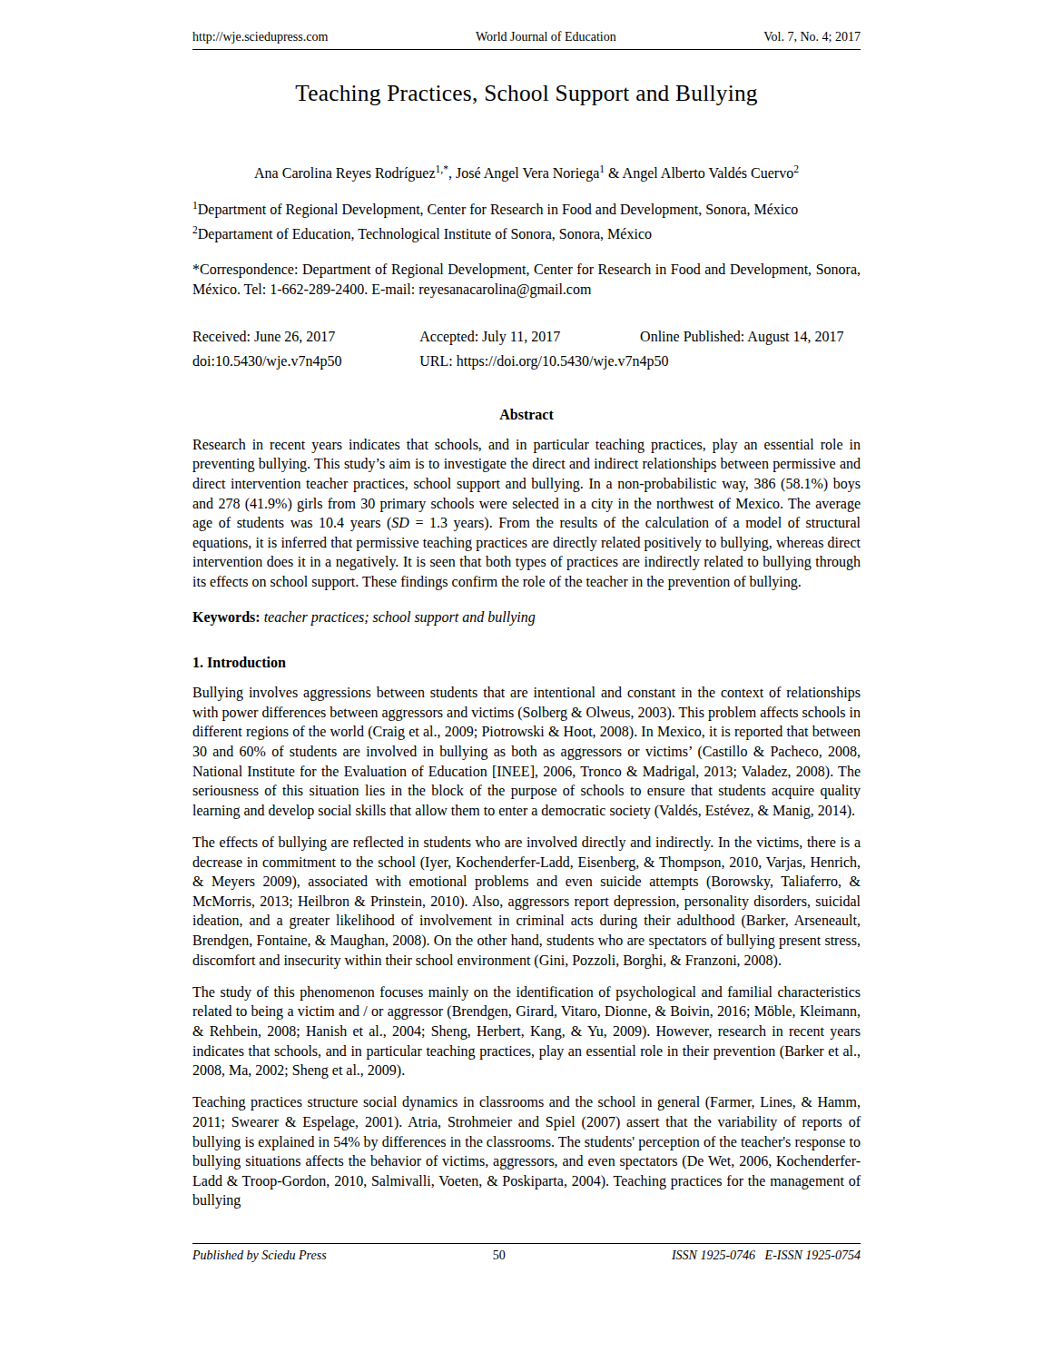http://wje.sciedupress.com World Journal of Education Vol. 7, No. 4; 2017
Teaching Practices, School Support and Bullying
Ana Carolina Reyes Rodríguez1,*, José Angel Vera Noriega1 & Angel Alberto Valdés Cuervo2
1Department of Regional Development, Center for Research in Food and Development, Sonora, México
2Departament of Education, Technological Institute of Sonora, Sonora, México
*Correspondence: Department of Regional Development, Center for Research in Food and Development, Sonora, México. Tel: 1-662-289-2400. E-mail: reyesanacarolina@gmail.com
| Received: June 26, 2017 | Accepted: July 11, 2017 | Online Published: August 14, 2017 |
| doi:10.5430/wje.v7n4p50 | URL: https://doi.org/10.5430/wje.v7n4p50 |
Abstract
Research in recent years indicates that schools, and in particular teaching practices, play an essential role in preventing bullying. This study’s aim is to investigate the direct and indirect relationships between permissive and direct intervention teacher practices, school support and bullying. In a non-probabilistic way, 386 (58.1%) boys and 278 (41.9%) girls from 30 primary schools were selected in a city in the northwest of Mexico. The average age of students was 10.4 years (SD = 1.3 years). From the results of the calculation of a model of structural equations, it is inferred that permissive teaching practices are directly related positively to bullying, whereas direct intervention does it in a negatively. It is seen that both types of practices are indirectly related to bullying through its effects on school support. These findings confirm the role of the teacher in the prevention of bullying.
Keywords: teacher practices; school support and bullying
1. Introduction
Bullying involves aggressions between students that are intentional and constant in the context of relationships with power differences between aggressors and victims (Solberg & Olweus, 2003). This problem affects schools in different regions of the world (Craig et al., 2009; Piotrowski & Hoot, 2008). In Mexico, it is reported that between 30 and 60% of students are involved in bullying as both as aggressors or victims’ (Castillo & Pacheco, 2008, National Institute for the Evaluation of Education [INEE], 2006, Tronco & Madrigal, 2013; Valadez, 2008). The seriousness of this situation lies in the block of the purpose of schools to ensure that students acquire quality learning and develop social skills that allow them to enter a democratic society (Valdés, Estévez, & Manig, 2014).
The effects of bullying are reflected in students who are involved directly and indirectly. In the victims, there is a decrease in commitment to the school (Iyer, Kochenderfer-Ladd, Eisenberg, & Thompson, 2010, Varjas, Henrich, & Meyers 2009), associated with emotional problems and even suicide attempts (Borowsky, Taliaferro, & McMorris, 2013; Heilbron & Prinstein, 2010). Also, aggressors report depression, personality disorders, suicidal ideation, and a greater likelihood of involvement in criminal acts during their adulthood (Barker, Arseneault, Brendgen, Fontaine, & Maughan, 2008). On the other hand, students who are spectators of bullying present stress, discomfort and insecurity within their school environment (Gini, Pozzoli, Borghi, & Franzoni, 2008).
The study of this phenomenon focuses mainly on the identification of psychological and familial characteristics related to being a victim and / or aggressor (Brendgen, Girard, Vitaro, Dionne, & Boivin, 2016; Möble, Kleimann, & Rehbein, 2008; Hanish et al., 2004; Sheng, Herbert, Kang, & Yu, 2009). However, research in recent years indicates that schools, and in particular teaching practices, play an essential role in their prevention (Barker et al., 2008, Ma, 2002; Sheng et al., 2009).
Teaching practices structure social dynamics in classrooms and the school in general (Farmer, Lines, & Hamm, 2011; Swearer & Espelage, 2001). Atria, Strohmeier and Spiel (2007) assert that the variability of reports of bullying is explained in 54% by differences in the classrooms. The students' perception of the teacher's response to bullying situations affects the behavior of victims, aggressors, and even spectators (De Wet, 2006, Kochenderfer-Ladd & Troop-Gordon, 2010, Salmivalli, Voeten, & Poskiparta, 2004). Teaching practices for the management of bullying
Published by Sciedu Press 50 ISSN 1925-0746 E-ISSN 1925-0754